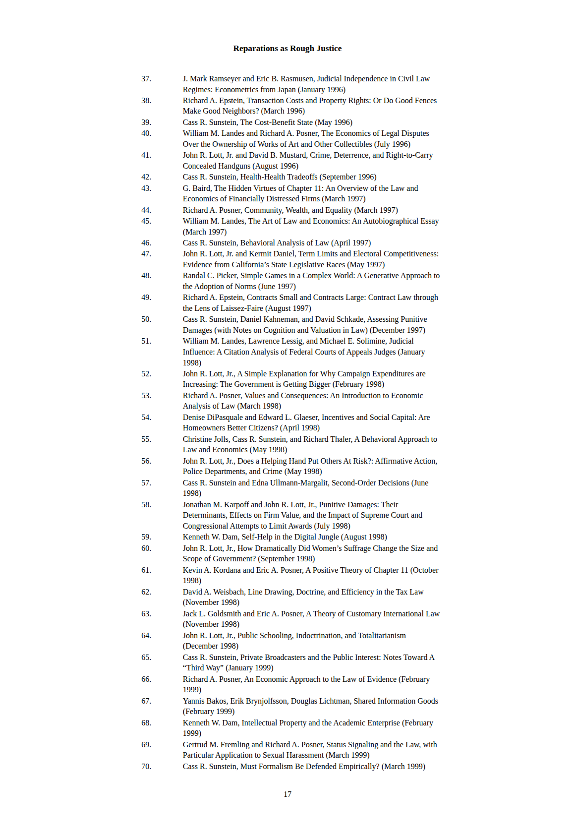Reparations as Rough Justice
37. J. Mark Ramseyer and Eric B. Rasmusen, Judicial Independence in Civil Law Regimes: Econometrics from Japan (January 1996)
38. Richard A. Epstein, Transaction Costs and Property Rights: Or Do Good Fences Make Good Neighbors? (March 1996)
39. Cass R. Sunstein, The Cost-Benefit State (May 1996)
40. William M. Landes and Richard A. Posner, The Economics of Legal Disputes Over the Ownership of Works of Art and Other Collectibles (July 1996)
41. John R. Lott, Jr. and David B. Mustard, Crime, Deterrence, and Right-to-Carry Concealed Handguns (August 1996)
42. Cass R. Sunstein, Health-Health Tradeoffs (September 1996)
43. G. Baird, The Hidden Virtues of Chapter 11: An Overview of the Law and Economics of Financially Distressed Firms (March 1997)
44. Richard A. Posner, Community, Wealth, and Equality (March 1997)
45. William M. Landes, The Art of Law and Economics: An Autobiographical Essay (March 1997)
46. Cass R. Sunstein, Behavioral Analysis of Law (April 1997)
47. John R. Lott, Jr. and Kermit Daniel, Term Limits and Electoral Competitiveness: Evidence from California’s State Legislative Races (May 1997)
48. Randal C. Picker, Simple Games in a Complex World: A Generative Approach to the Adoption of Norms (June 1997)
49. Richard A. Epstein, Contracts Small and Contracts Large: Contract Law through the Lens of Laissez-Faire (August 1997)
50. Cass R. Sunstein, Daniel Kahneman, and David Schkade, Assessing Punitive Damages (with Notes on Cognition and Valuation in Law) (December 1997)
51. William M. Landes, Lawrence Lessig, and Michael E. Solimine, Judicial Influence: A Citation Analysis of Federal Courts of Appeals Judges (January 1998)
52. John R. Lott, Jr., A Simple Explanation for Why Campaign Expenditures are Increasing: The Government is Getting Bigger (February 1998)
53. Richard A. Posner, Values and Consequences: An Introduction to Economic Analysis of Law (March 1998)
54. Denise DiPasquale and Edward L. Glaeser, Incentives and Social Capital: Are Homeowners Better Citizens? (April 1998)
55. Christine Jolls, Cass R. Sunstein, and Richard Thaler, A Behavioral Approach to Law and Economics (May 1998)
56. John R. Lott, Jr., Does a Helping Hand Put Others At Risk?: Affirmative Action, Police Departments, and Crime (May 1998)
57. Cass R. Sunstein and Edna Ullmann-Margalit, Second-Order Decisions (June 1998)
58. Jonathan M. Karpoff and John R. Lott, Jr., Punitive Damages: Their Determinants, Effects on Firm Value, and the Impact of Supreme Court and Congressional Attempts to Limit Awards (July 1998)
59. Kenneth W. Dam, Self-Help in the Digital Jungle (August 1998)
60. John R. Lott, Jr., How Dramatically Did Women’s Suffrage Change the Size and Scope of Government? (September 1998)
61. Kevin A. Kordana and Eric A. Posner, A Positive Theory of Chapter 11 (October 1998)
62. David A. Weisbach, Line Drawing, Doctrine, and Efficiency in the Tax Law (November 1998)
63. Jack L. Goldsmith and Eric A. Posner, A Theory of Customary International Law (November 1998)
64. John R. Lott, Jr., Public Schooling, Indoctrination, and Totalitarianism (December 1998)
65. Cass R. Sunstein, Private Broadcasters and the Public Interest: Notes Toward A “Third Way” (January 1999)
66. Richard A. Posner, An Economic Approach to the Law of Evidence (February 1999)
67. Yannis Bakos, Erik Brynjolfsson, Douglas Lichtman, Shared Information Goods (February 1999)
68. Kenneth W. Dam, Intellectual Property and the Academic Enterprise (February 1999)
69. Gertrud M. Fremling and Richard A. Posner, Status Signaling and the Law, with Particular Application to Sexual Harassment (March 1999)
70. Cass R. Sunstein, Must Formalism Be Defended Empirically? (March 1999)
17